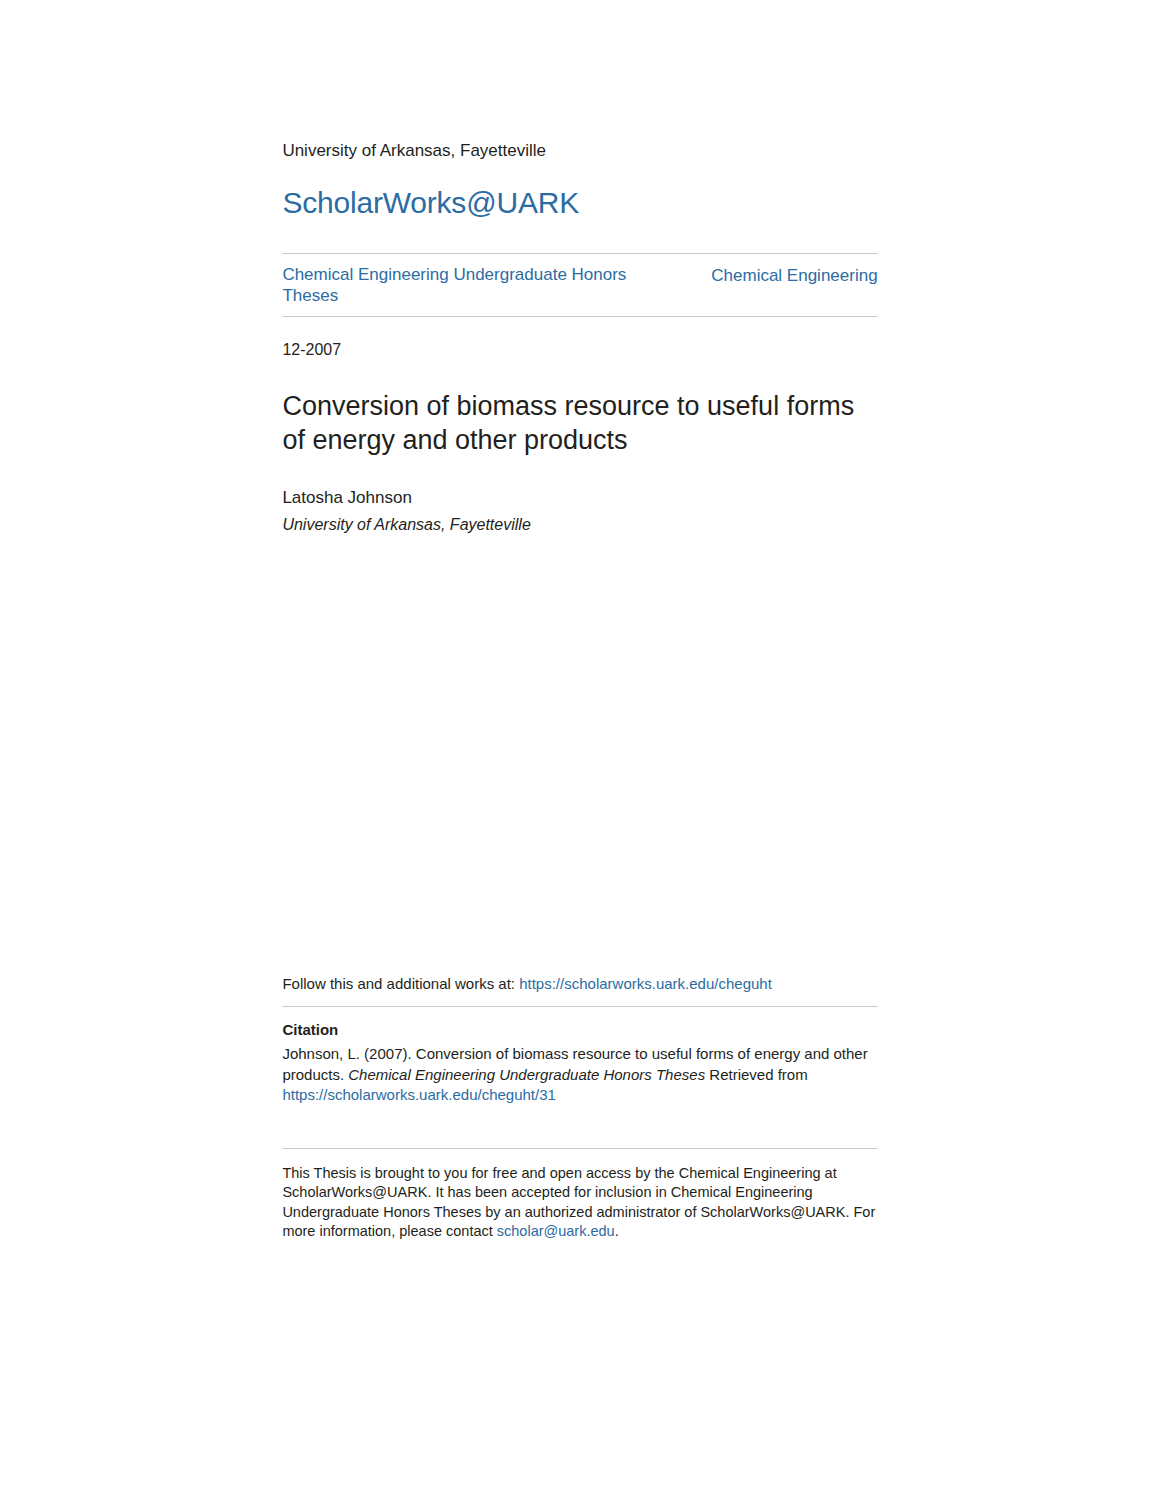University of Arkansas, Fayetteville
ScholarWorks@UARK
Chemical Engineering Undergraduate Honors Theses
Chemical Engineering
12-2007
Conversion of biomass resource to useful forms of energy and other products
Latosha Johnson
University of Arkansas, Fayetteville
Follow this and additional works at: https://scholarworks.uark.edu/cheguht
Citation
Johnson, L. (2007). Conversion of biomass resource to useful forms of energy and other products. Chemical Engineering Undergraduate Honors Theses Retrieved from https://scholarworks.uark.edu/cheguht/31
This Thesis is brought to you for free and open access by the Chemical Engineering at ScholarWorks@UARK. It has been accepted for inclusion in Chemical Engineering Undergraduate Honors Theses by an authorized administrator of ScholarWorks@UARK. For more information, please contact scholar@uark.edu.